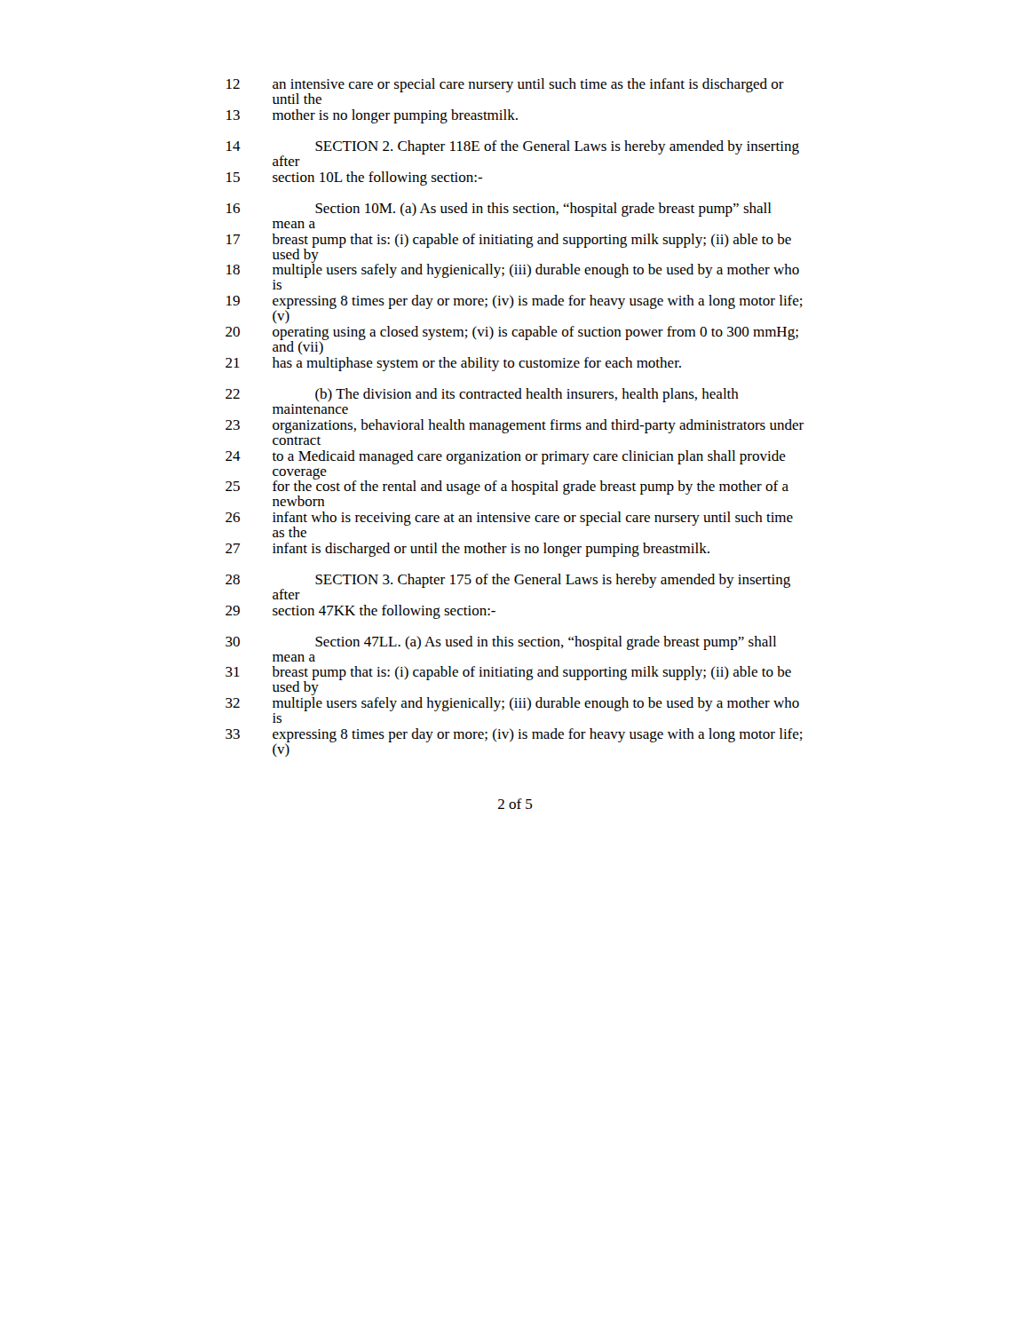| 12 | an intensive care or special care nursery until such time as the infant is discharged or until the |
| 13 | mother is no longer pumping breastmilk. |
| 14 | SECTION 2. Chapter 118E of the General Laws is hereby amended by inserting after |
| 15 | section 10L the following section:- |
| 16 | Section 10M. (a) As used in this section, “hospital grade breast pump” shall mean a |
| 17 | breast pump that is: (i) capable of initiating and supporting milk supply; (ii) able to be used by |
| 18 | multiple users safely and hygienically; (iii) durable enough to be used by a mother who is |
| 19 | expressing 8 times per day or more; (iv) is made for heavy usage with a long motor life; (v) |
| 20 | operating using a closed system; (vi) is capable of suction power from 0 to 300 mmHg; and (vii) |
| 21 | has a multiphase system or the ability to customize for each mother. |
| 22 | (b) The division and its contracted health insurers, health plans, health maintenance |
| 23 | organizations, behavioral health management firms and third-party administrators under contract |
| 24 | to a Medicaid managed care organization or primary care clinician plan shall provide coverage |
| 25 | for the cost of the rental and usage of a hospital grade breast pump by the mother of a newborn |
| 26 | infant who is receiving care at an intensive care or special care nursery until such time as the |
| 27 | infant is discharged or until the mother is no longer pumping breastmilk. |
| 28 | SECTION 3. Chapter 175 of the General Laws is hereby amended by inserting after |
| 29 | section 47KK the following section:- |
| 30 | Section 47LL. (a) As used in this section, “hospital grade breast pump” shall mean a |
| 31 | breast pump that is: (i) capable of initiating and supporting milk supply; (ii) able to be used by |
| 32 | multiple users safely and hygienically; (iii) durable enough to be used by a mother who is |
| 33 | expressing 8 times per day or more; (iv) is made for heavy usage with a long motor life; (v) |
2 of 5